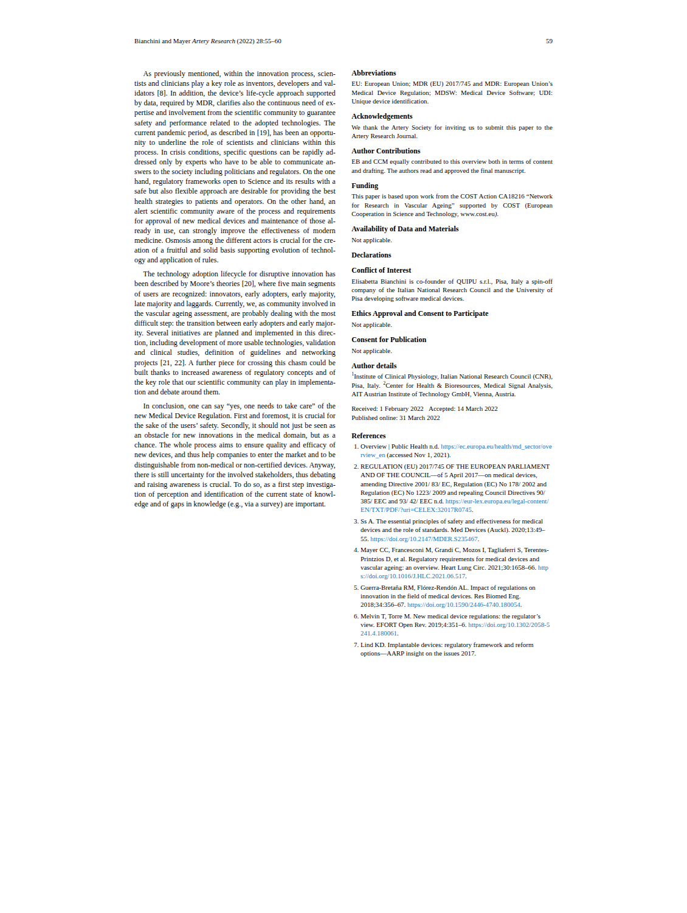Bianchini and Mayer Artery Research (2022) 28:55–60
59
As previously mentioned, within the innovation process, scientists and clinicians play a key role as inventors, developers and validators [8]. In addition, the device’s life-cycle approach supported by data, required by MDR, clarifies also the continuous need of expertise and involvement from the scientific community to guarantee safety and performance related to the adopted technologies. The current pandemic period, as described in [19], has been an opportunity to underline the role of scientists and clinicians within this process. In crisis conditions, specific questions can be rapidly addressed only by experts who have to be able to communicate answers to the society including politicians and regulators. On the one hand, regulatory frameworks open to Science and its results with a safe but also flexible approach are desirable for providing the best health strategies to patients and operators. On the other hand, an alert scientific community aware of the process and requirements for approval of new medical devices and maintenance of those already in use, can strongly improve the effectiveness of modern medicine. Osmosis among the different actors is crucial for the creation of a fruitful and solid basis supporting evolution of technology and application of rules.
The technology adoption lifecycle for disruptive innovation has been described by Moore’s theories [20], where five main segments of users are recognized: innovators, early adopters, early majority, late majority and laggards. Currently, we, as community involved in the vascular ageing assessment, are probably dealing with the most difficult step: the transition between early adopters and early majority. Several initiatives are planned and implemented in this direction, including development of more usable technologies, validation and clinical studies, definition of guidelines and networking projects [21, 22]. A further piece for crossing this chasm could be built thanks to increased awareness of regulatory concepts and of the key role that our scientific community can play in implementation and debate around them.
In conclusion, one can say “yes, one needs to take care” of the new Medical Device Regulation. First and foremost, it is crucial for the sake of the users’ safety. Secondly, it should not just be seen as an obstacle for new innovations in the medical domain, but as a chance. The whole process aims to ensure quality and efficacy of new devices, and thus help companies to enter the market and to be distinguishable from non-medical or non-certified devices. Anyway, there is still uncertainty for the involved stakeholders, thus debating and raising awareness is crucial. To do so, as a first step investigation of perception and identification of the current state of knowledge and of gaps in knowledge (e.g., via a survey) are important.
Abbreviations
EU: European Union; MDR (EU) 2017/745 and MDR: European Union’s Medical Device Regulation; MDSW: Medical Device Software; UDI: Unique device identification.
Acknowledgements
We thank the Artery Society for inviting us to submit this paper to the Artery Research Journal.
Author Contributions
EB and CCM equally contributed to this overview both in terms of content and drafting. The authors read and approved the final manuscript.
Funding
This paper is based upon work from the COST Action CA18216 “Network for Research in Vascular Ageing” supported by COST (European Cooperation in Science and Technology, www.cost.eu).
Availability of Data and Materials
Not applicable.
Declarations
Conflict of Interest
Elisabetta Bianchini is co-founder of QUIPU s.r.l., Pisa, Italy a spin-off company of the Italian National Research Council and the University of Pisa developing software medical devices.
Ethics Approval and Consent to Participate
Not applicable.
Consent for Publication
Not applicable.
Author details
1Institute of Clinical Physiology, Italian National Research Council (CNR), Pisa, Italy. 2Center for Health & Bioresources, Medical Signal Analysis, AIT Austrian Institute of Technology GmbH, Vienna, Austria.
Received: 1 February 2022 Accepted: 14 March 2022
Published online: 31 March 2022
References
Overview | Public Health n.d. https://ec.europa.eu/health/md_sector/overview_en (accessed Nov 1, 2021).
REGULATION (EU) 2017/745 OF THE EUROPEAN PARLIAMENT AND OF THE COUNCIL—of 5 April 2017—on medical devices, amending Directive 2001/ 83/ EC, Regulation (EC) No 178/ 2002 and Regulation (EC) No 1223/ 2009 and repealing Council Directives 90/ 385/ EEC and 93/ 42/ EEC n.d. https://eur-lex.europa.eu/legal-content/EN/TXT/PDF/?uri=CELEX:32017R0745.
Ss A. The essential principles of safety and effectiveness for medical devices and the role of standards. Med Devices (Auckl). 2020;13:49–55. https://doi.org/10.2147/MDER.S235467.
Mayer CC, Francesconi M, Grandi C, Mozos I, Tagliaferri S, Terentes-Printzios D, et al. Regulatory requirements for medical devices and vascular ageing: an overview. Heart Lung Circ. 2021;30:1658–66. https://doi.org/10.1016/J.HLC.2021.06.517.
Guerra-Bretaña RM, Flórez-Rendón AL. Impact of regulations on innovation in the field of medical devices. Res Biomed Eng. 2018;34:356–67. https://doi.org/10.1590/2446-4740.180054.
Melvin T, Torre M. New medical device regulations: the regulator’s view. EFORT Open Rev. 2019;4:351–6. https://doi.org/10.1302/2058-5241.4.180061.
Lind KD. Implantable devices: regulatory framework and reform options—AARP insight on the issues 2017.